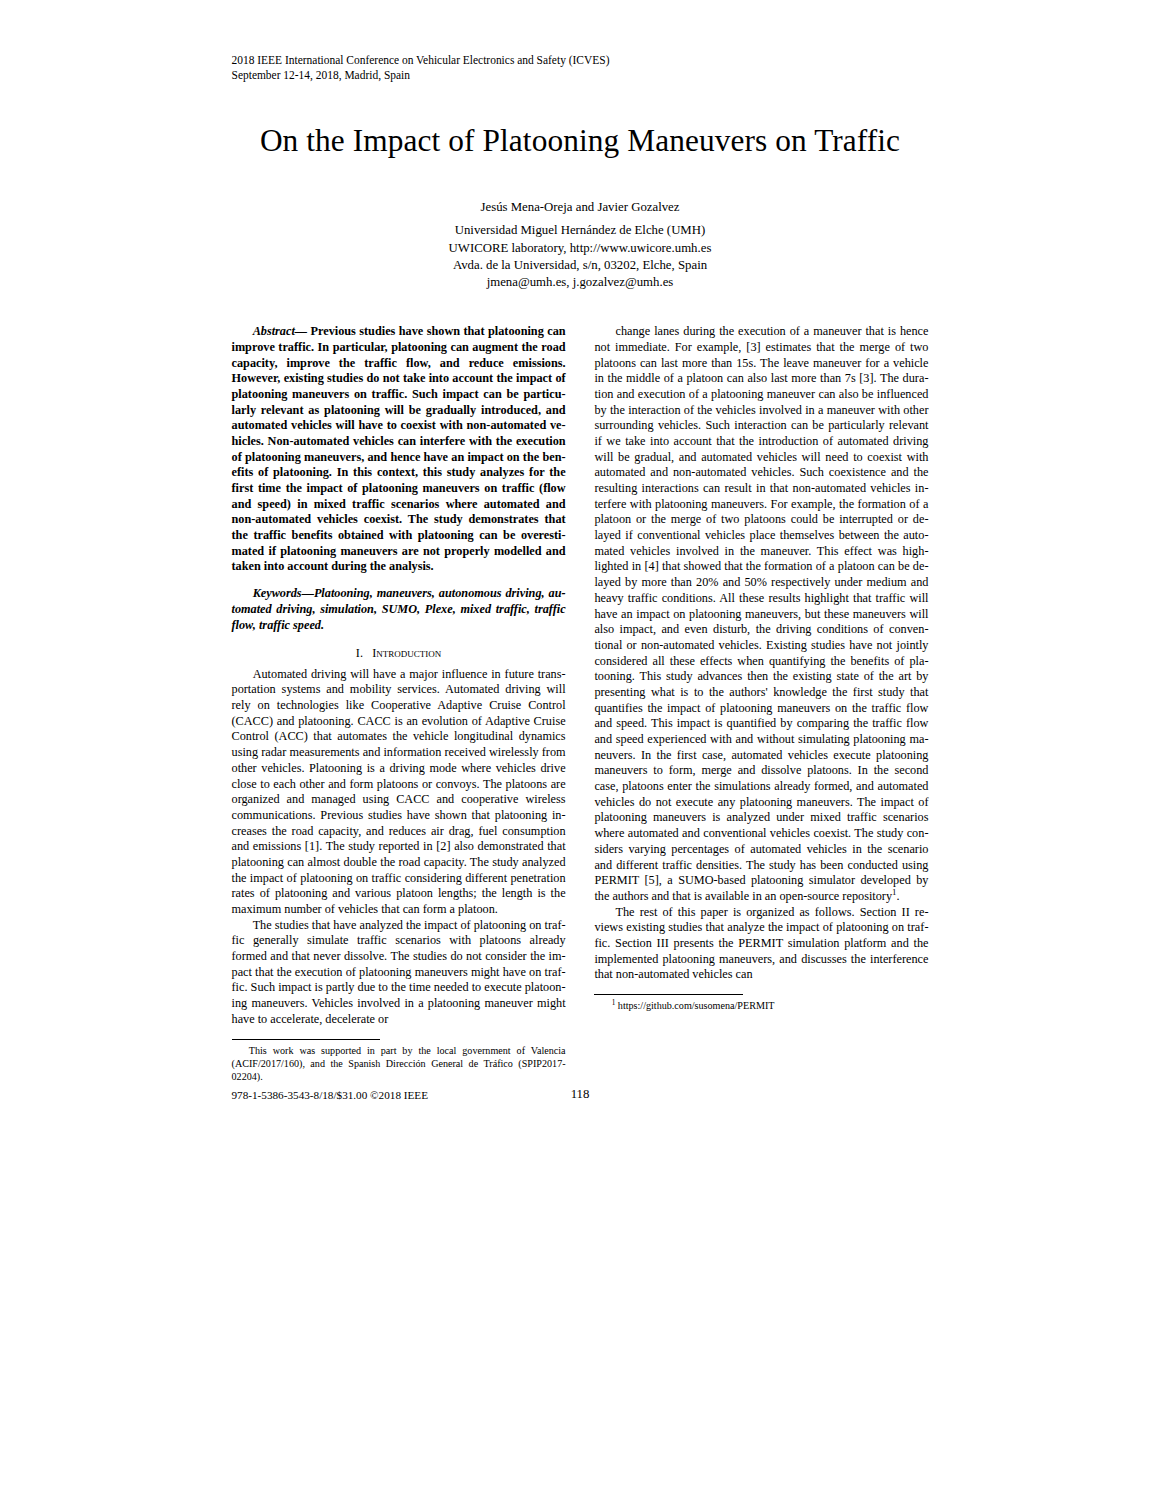2018 IEEE International Conference on Vehicular Electronics and Safety (ICVES)
September 12-14, 2018, Madrid, Spain
On the Impact of Platooning Maneuvers on Traffic
Jesús Mena-Oreja and Javier Gozalvez
Universidad Miguel Hernández de Elche (UMH)
UWICORE laboratory, http://www.uwicore.umh.es
Avda. de la Universidad, s/n, 03202, Elche, Spain
jmena@umh.es, j.gozalvez@umh.es
Abstract— Previous studies have shown that platooning can improve traffic. In particular, platooning can augment the road capacity, improve the traffic flow, and reduce emissions. However, existing studies do not take into account the impact of platooning maneuvers on traffic. Such impact can be particularly relevant as platooning will be gradually introduced, and automated vehicles will have to coexist with non-automated vehicles. Non-automated vehicles can interfere with the execution of platooning maneuvers, and hence have an impact on the benefits of platooning. In this context, this study analyzes for the first time the impact of platooning maneuvers on traffic (flow and speed) in mixed traffic scenarios where automated and non-automated vehicles coexist. The study demonstrates that the traffic benefits obtained with platooning can be overestimated if platooning maneuvers are not properly modelled and taken into account during the analysis.
Keywords—Platooning, maneuvers, autonomous driving, automated driving, simulation, SUMO, Plexe, mixed traffic, traffic flow, traffic speed.
I. Introduction
Automated driving will have a major influence in future transportation systems and mobility services. Automated driving will rely on technologies like Cooperative Adaptive Cruise Control (CACC) and platooning. CACC is an evolution of Adaptive Cruise Control (ACC) that automates the vehicle longitudinal dynamics using radar measurements and information received wirelessly from other vehicles. Platooning is a driving mode where vehicles drive close to each other and form platoons or convoys. The platoons are organized and managed using CACC and cooperative wireless communications. Previous studies have shown that platooning increases the road capacity, and reduces air drag, fuel consumption and emissions [1]. The study reported in [2] also demonstrated that platooning can almost double the road capacity. The study analyzed the impact of platooning on traffic considering different penetration rates of platooning and various platoon lengths; the length is the maximum number of vehicles that can form a platoon.
The studies that have analyzed the impact of platooning on traffic generally simulate traffic scenarios with platoons already formed and that never dissolve. The studies do not consider the impact that the execution of platooning maneuvers might have on traffic. Such impact is partly due to the time needed to execute platooning maneuvers. Vehicles involved in a platooning maneuver might have to accelerate, decelerate or
This work was supported in part by the local government of Valencia (ACIF/2017/160), and the Spanish Dirección General de Tráfico (SPIP2017-02204).
change lanes during the execution of a maneuver that is hence not immediate. For example, [3] estimates that the merge of two platoons can last more than 15s. The leave maneuver for a vehicle in the middle of a platoon can also last more than 7s [3]. The duration and execution of a platooning maneuver can also be influenced by the interaction of the vehicles involved in a maneuver with other surrounding vehicles. Such interaction can be particularly relevant if we take into account that the introduction of automated driving will be gradual, and automated vehicles will need to coexist with automated and non-automated vehicles. Such coexistence and the resulting interactions can result in that non-automated vehicles interfere with platooning maneuvers. For example, the formation of a platoon or the merge of two platoons could be interrupted or delayed if conventional vehicles place themselves between the automated vehicles involved in the maneuver. This effect was highlighted in [4] that showed that the formation of a platoon can be delayed by more than 20% and 50% respectively under medium and heavy traffic conditions. All these results highlight that traffic will have an impact on platooning maneuvers, but these maneuvers will also impact, and even disturb, the driving conditions of conventional or non-automated vehicles. Existing studies have not jointly considered all these effects when quantifying the benefits of platooning. This study advances then the existing state of the art by presenting what is to the authors' knowledge the first study that quantifies the impact of platooning maneuvers on the traffic flow and speed. This impact is quantified by comparing the traffic flow and speed experienced with and without simulating platooning maneuvers. In the first case, automated vehicles execute platooning maneuvers to form, merge and dissolve platoons. In the second case, platoons enter the simulations already formed, and automated vehicles do not execute any platooning maneuvers. The impact of platooning maneuvers is analyzed under mixed traffic scenarios where automated and conventional vehicles coexist. The study considers varying percentages of automated vehicles in the scenario and different traffic densities. The study has been conducted using PERMIT [5], a SUMO-based platooning simulator developed by the authors and that is available in an open-source repository1.
The rest of this paper is organized as follows. Section II reviews existing studies that analyze the impact of platooning on traffic. Section III presents the PERMIT simulation platform and the implemented platooning maneuvers, and discusses the interference that non-automated vehicles can
1 https://github.com/susomena/PERMIT
978-1-5386-3543-8/18/$31.00 ©2018 IEEE 118